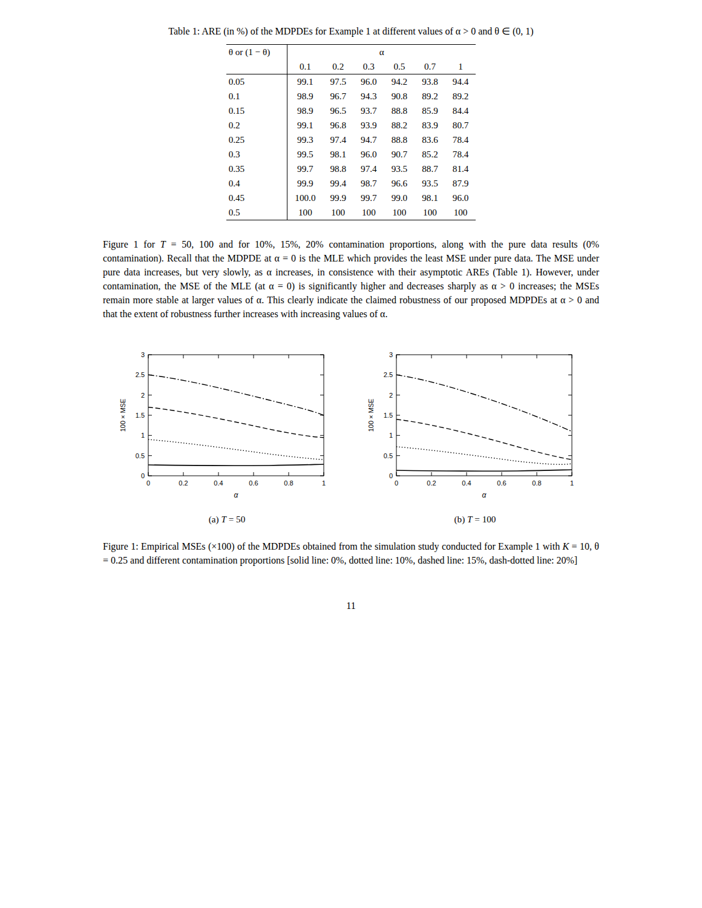Table 1: ARE (in %) of the MDPDEs for Example 1 at different values of α > 0 and θ ∈ (0, 1)
| θ or (1 − θ) | α |
| | 0.1 | 0.2 | 0.3 | 0.5 | 0.7 | 1 |
| 0.05 | 99.1 | 97.5 | 96.0 | 94.2 | 93.8 | 94.4 |
| 0.1 | 98.9 | 96.7 | 94.3 | 90.8 | 89.2 | 89.2 |
| 0.15 | 98.9 | 96.5 | 93.7 | 88.8 | 85.9 | 84.4 |
| 0.2 | 99.1 | 96.8 | 93.9 | 88.2 | 83.9 | 80.7 |
| 0.25 | 99.3 | 97.4 | 94.7 | 88.8 | 83.6 | 78.4 |
| 0.3 | 99.5 | 98.1 | 96.0 | 90.7 | 85.2 | 78.4 |
| 0.35 | 99.7 | 98.8 | 97.4 | 93.5 | 88.7 | 81.4 |
| 0.4 | 99.9 | 99.4 | 98.7 | 96.6 | 93.5 | 87.9 |
| 0.45 | 100.0 | 99.9 | 99.7 | 99.0 | 98.1 | 96.0 |
| 0.5 | 100 | 100 | 100 | 100 | 100 | 100 |
Figure 1 for T = 50, 100 and for 10%, 15%, 20% contamination proportions, along with the pure data results (0% contamination). Recall that the MDPDE at α = 0 is the MLE which provides the least MSE under pure data. The MSE under pure data increases, but very slowly, as α increases, in consistence with their asymptotic AREs (Table 1). However, under contamination, the MSE of the MLE (at α = 0) is significantly higher and decreases sharply as α > 0 increases; the MSEs remain more stable at larger values of α. This clearly indicate the claimed robustness of our proposed MDPDEs at α > 0 and that the extent of robustness further increases with increasing values of α.
0 0.5 1 1.5 2 2.5 3 0 0.2 0.4 0.6 0.8 1 α 100 × MSE
(a) T = 50
0 0.5 1 1.5 2 2.5 3 0 0.2 0.4 0.6 0.8 1 α 100 × MSE
(b) T = 100
Figure 1: Empirical MSEs (×100) of the MDPDEs obtained from the simulation study conducted for Example 1 with K = 10, θ = 0.25 and different contamination proportions [solid line: 0%, dotted line: 10%, dashed line: 15%, dash-dotted line: 20%]
11